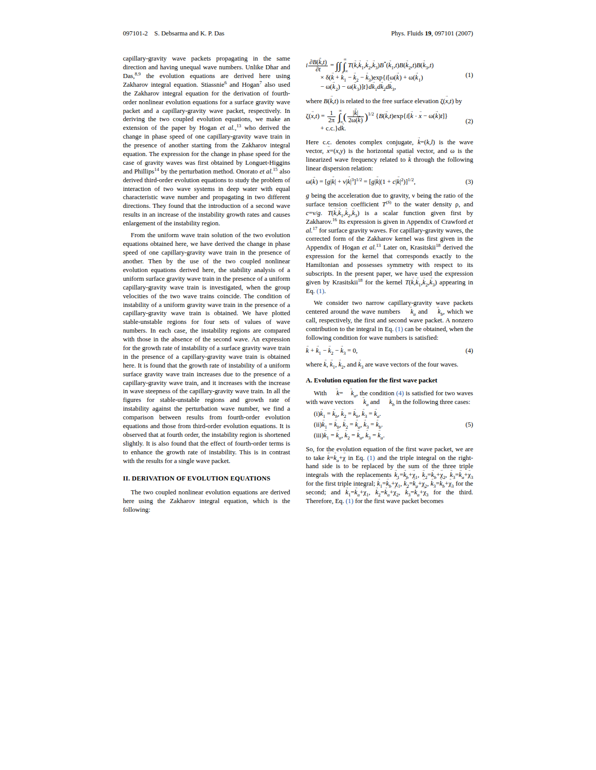097101-2 S. Debsarma and K. P. Das
Phys. Fluids 19, 097101 (2007)
capillary-gravity wave packets propagating in the same direction and having unequal wave numbers. Unlike Dhar and Das,8,9 the evolution equations are derived here using Zakharov integral equation. Stiassnie6 and Hogan7 also used the Zakharov integral equation for the derivation of fourth-order nonlinear evolution equations for a surface gravity wave packet and a capillary-gravity wave packet, respectively. In deriving the two coupled evolution equations, we make an extension of the paper by Hogan et al.,13 who derived the change in phase speed of one capillary-gravity wave train in the presence of another starting from the Zakharov integral equation. The expression for the change in phase speed for the case of gravity waves was first obtained by Longuet-Higgins and Phillips14 by the perturbation method. Onorato et al. 15 also derived third-order evolution equations to study the problem of interaction of two wave systems in deep water with equal characteristic wave number and propagating in two different directions. They found that the introduction of a second wave results in an increase of the instability growth rates and causes enlargement of the instability region.
From the uniform wave train solution of the two evolution equations obtained here, we have derived the change in phase speed of one capillary-gravity wave train in the presence of another. Then by the use of the two coupled nonlinear evolution equations derived here, the stability analysis of a uniform surface gravity wave train in the presence of a uniform capillary-gravity wave train is investigated, when the group velocities of the two wave trains coincide. The condition of instability of a uniform gravity wave train in the presence of a capillary-gravity wave train is obtained. We have plotted stable-unstable regions for four sets of values of wave numbers. In each case, the instability regions are compared with those in the absence of the second wave. An expression for the growth rate of instability of a surface gravity wave train in the presence of a capillary-gravity wave train is obtained here. It is found that the growth rate of instability of a uniform surface gravity wave train increases due to the presence of a capillary-gravity wave train, and it increases with the increase in wave steepness of the capillary-gravity wave train. In all the figures for stable-unstable regions and growth rate of instability against the perturbation wave number, we find a comparison between results from fourth-order evolution equations and those from third-order evolution equations. It is observed that at fourth order, the instability region is shortened slightly. It is also found that the effect of fourth-order terms is to enhance the growth rate of instability. This is in contrast with the results for a single wave packet.
II. DERIVATION OF EVOLUTION EQUATIONS
The two coupled nonlinear evolution equations are derived here using the Zakharov integral equation, which is the following:
i∂B(k,t)∂t = ∫∫ ∫∞−∞ T(k,k1,k2,k3)B*(k1,t)B(k2,t)B(k3,t) × δ(k + k1 − k2 − k3)exp{i[ω(k) + ω(k1) − ω(k2) − ω(k3)]t}dk1dk2dk3,
(1)
where B(k,t) is related to the free surface elevation ζ(x,t) by
ζ(x,t) = 12π ∫∞−∞ (|k|2ω(k))1/2 {B(k,t)exp{i[k · x − ω(k)t]} + c.c.}dk.
(2)
Here c.c. denotes complex conjugate, k=(k,l) is the wave vector, x=(x,y) is the horizontal spatial vector, and ω is the linearized wave frequency related to k through the following linear dispersion relation:
ω(k) = [g|k| + ν|k|3]1/2 = [g|k|(1 + c|k|2)]1/2,
(3)
g being the acceleration due to gravity, ν being the ratio of the surface tension coefficient T(S) to the water density ρ, and c=ν/g. T(k,k1,k2,k3) is a scalar function given first by Zakharov.16 Its expression is given in Appendix of Crawford et al. 17 for surface gravity waves. For capillary-gravity waves, the corrected form of the Zakharov kernel was first given in the Appendix of Hogan et al. 13 Later on, Krasitskii18 derived the expression for the kernel that corresponds exactly to the Hamiltonian and possesses symmetry with respect to its subscripts. In the present paper, we have used the expression given by Krasitskii18 for the kernel T(k,k1,k2,k3) appearing in Eq. (1).
We consider two narrow capillary-gravity wave packets centered around the wave numbers ka and kb, which we call, respectively, the first and second wave packet. A nonzero contribution to the integral in Eq. (1) can be obtained, when the following condition for wave numbers is satisfied:
k + k1 − k2 − k3 = 0,
(4)
where k, k1, k2, and k3 are wave vectors of the four waves.
A. Evolution equation for the first wave packet
With k=ka, the condition (4) is satisfied for two waves with wave vectors ka and kb in the following three cases:
(i)k1 = kb, k2 = kb, k3 = ka.
(ii)k1 = kb, k2 = ka, k3 = kb.
(iii)k1 = ka, k2 = ka, k3 = ka.
(5)
So, for the evolution equation of the first wave packet, we are to take k=ka+χ in Eq. (1) and the triple integral on the right-hand side is to be replaced by the sum of the three triple integrals with the replacements k1=kb+χ1, k2=kb+χ2, k3=ka+χ3 for the first triple integral; k1=kb+χ1, k2=ka+χ2, k3=kb+χ3 for the second; and k1=ka+χ1, k2=ka+χ2, k3=ka+χ3 for the third. Therefore, Eq. (1) for the first wave packet becomes